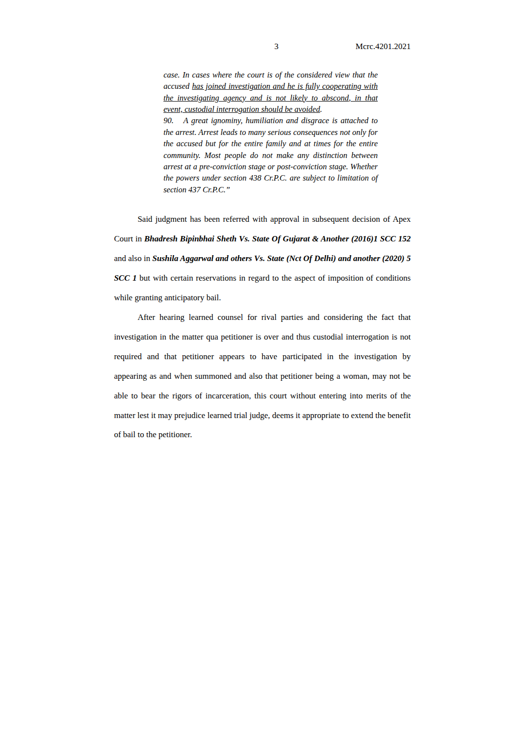3 Mcrc.4201.2021
case. In cases where the court is of the considered view that the accused has joined investigation and he is fully cooperating with the investigating agency and is not likely to abscond, in that event, custodial interrogation should be avoided.
90. A great ignominy, humiliation and disgrace is attached to the arrest. Arrest leads to many serious consequences not only for the accused but for the entire family and at times for the entire community. Most people do not make any distinction between arrest at a pre-conviction stage or post-conviction stage. Whether the powers under section 438 Cr.P.C. are subject to limitation of section 437 Cr.P.C.”
Said judgment has been referred with approval in subsequent decision of Apex Court in Bhadresh Bipinbhai Sheth Vs. State Of Gujarat & Another (2016)1 SCC 152 and also in Sushila Aggarwal and others Vs. State (Nct Of Delhi) and another (2020) 5 SCC 1 but with certain reservations in regard to the aspect of imposition of conditions while granting anticipatory bail.
After hearing learned counsel for rival parties and considering the fact that investigation in the matter qua petitioner is over and thus custodial interrogation is not required and that petitioner appears to have participated in the investigation by appearing as and when summoned and also that petitioner being a woman, may not be able to bear the rigors of incarceration, this court without entering into merits of the matter lest it may prejudice learned trial judge, deems it appropriate to extend the benefit of bail to the petitioner.